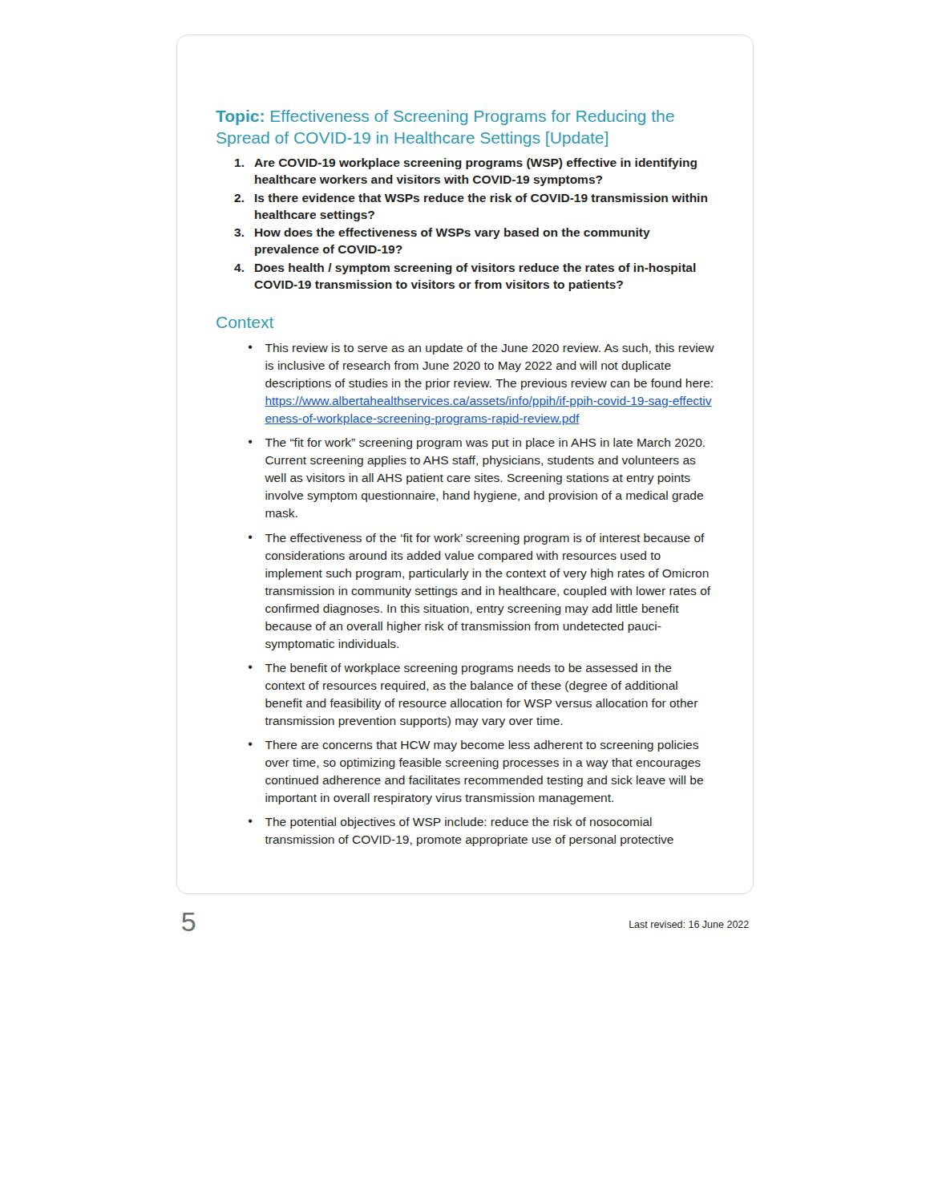Topic: Effectiveness of Screening Programs for Reducing the Spread of COVID-19 in Healthcare Settings [Update]
Are COVID-19 workplace screening programs (WSP) effective in identifying healthcare workers and visitors with COVID-19 symptoms?
Is there evidence that WSPs reduce the risk of COVID-19 transmission within healthcare settings?
How does the effectiveness of WSPs vary based on the community prevalence of COVID-19?
Does health / symptom screening of visitors reduce the rates of in-hospital COVID-19 transmission to visitors or from visitors to patients?
Context
This review is to serve as an update of the June 2020 review. As such, this review is inclusive of research from June 2020 to May 2022 and will not duplicate descriptions of studies in the prior review. The previous review can be found here: https://www.albertahealthservices.ca/assets/info/ppih/if-ppih-covid-19-sag-effectiveness-of-workplace-screening-programs-rapid-review.pdf
The “fit for work” screening program was put in place in AHS in late March 2020. Current screening applies to AHS staff, physicians, students and volunteers as well as visitors in all AHS patient care sites. Screening stations at entry points involve symptom questionnaire, hand hygiene, and provision of a medical grade mask.
The effectiveness of the ‘fit for work’ screening program is of interest because of considerations around its added value compared with resources used to implement such program, particularly in the context of very high rates of Omicron transmission in community settings and in healthcare, coupled with lower rates of confirmed diagnoses. In this situation, entry screening may add little benefit because of an overall higher risk of transmission from undetected pauci-symptomatic individuals.
The benefit of workplace screening programs needs to be assessed in the context of resources required, as the balance of these (degree of additional benefit and feasibility of resource allocation for WSP versus allocation for other transmission prevention supports) may vary over time.
There are concerns that HCW may become less adherent to screening policies over time, so optimizing feasible screening processes in a way that encourages continued adherence and facilitates recommended testing and sick leave will be important in overall respiratory virus transmission management.
The potential objectives of WSP include: reduce the risk of nosocomial transmission of COVID-19, promote appropriate use of personal protective
5
Last revised: 16 June 2022